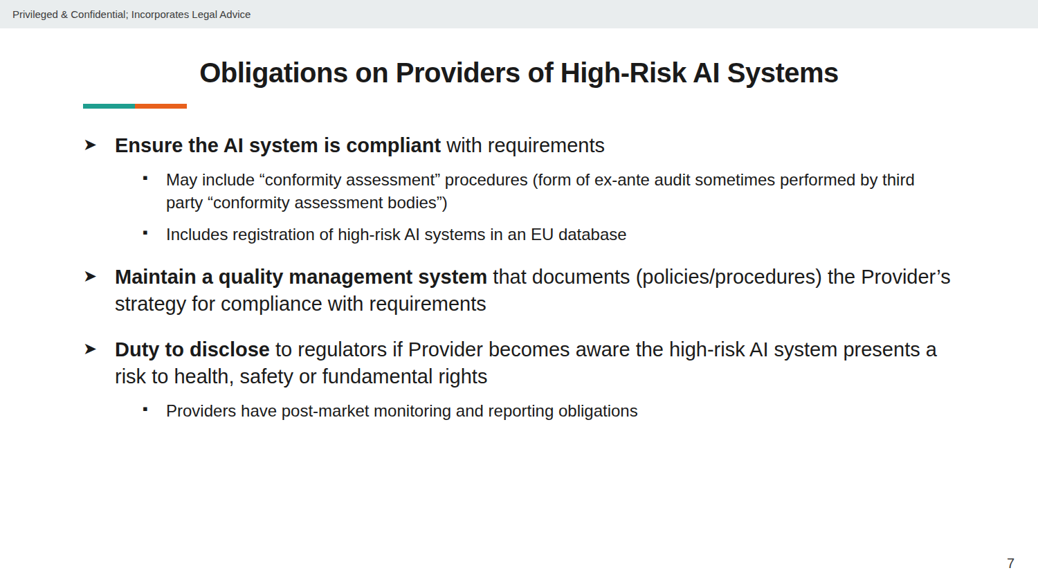Privileged & Confidential; Incorporates Legal Advice
Obligations on Providers of High-Risk AI Systems
Ensure the AI system is compliant with requirements
May include “conformity assessment” procedures (form of ex-ante audit sometimes performed by third party “conformity assessment bodies”)
Includes registration of high-risk AI systems in an EU database
Maintain a quality management system that documents (policies/procedures) the Provider’s strategy for compliance with requirements
Duty to disclose to regulators if Provider becomes aware the high-risk AI system presents a risk to health, safety or fundamental rights
Providers have post-market monitoring and reporting obligations
7